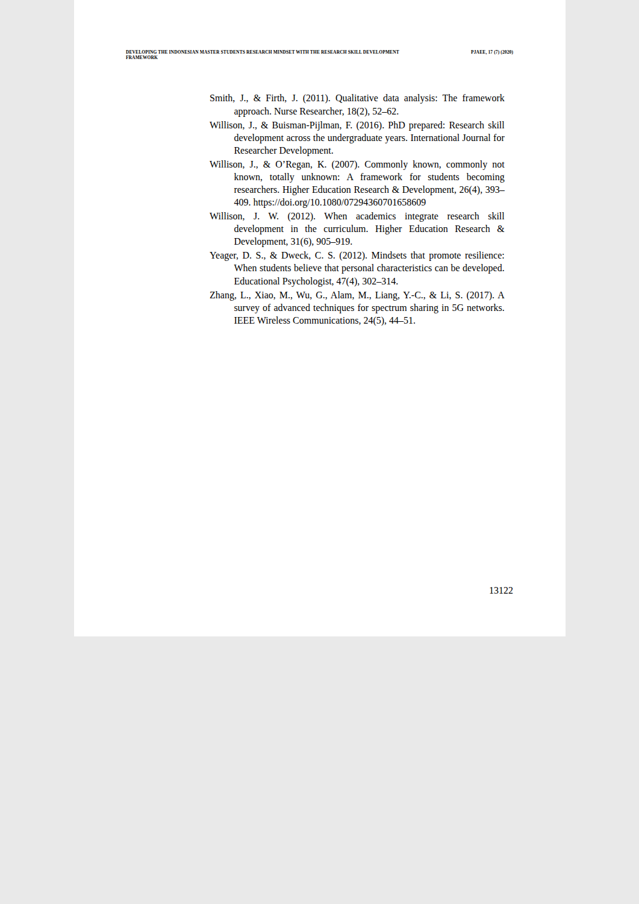DEVELOPING THE INDONESIAN MASTER STUDENTS RESEARCH MINDSET WITH THE RESEARCH SKILL DEVELOPMENT FRAMEWORK
PJAEE, 17 (7) (2020)
Smith, J., & Firth, J. (2011). Qualitative data analysis: The framework approach. Nurse Researcher, 18(2), 52–62.
Willison, J., & Buisman-Pijlman, F. (2016). PhD prepared: Research skill development across the undergraduate years. International Journal for Researcher Development.
Willison, J., & O’Regan, K. (2007). Commonly known, commonly not known, totally unknown: A framework for students becoming researchers. Higher Education Research & Development, 26(4), 393–409. https://doi.org/10.1080/07294360701658609
Willison, J. W. (2012). When academics integrate research skill development in the curriculum. Higher Education Research & Development, 31(6), 905–919.
Yeager, D. S., & Dweck, C. S. (2012). Mindsets that promote resilience: When students believe that personal characteristics can be developed. Educational Psychologist, 47(4), 302–314.
Zhang, L., Xiao, M., Wu, G., Alam, M., Liang, Y.-C., & Li, S. (2017). A survey of advanced techniques for spectrum sharing in 5G networks. IEEE Wireless Communications, 24(5), 44–51.
13122